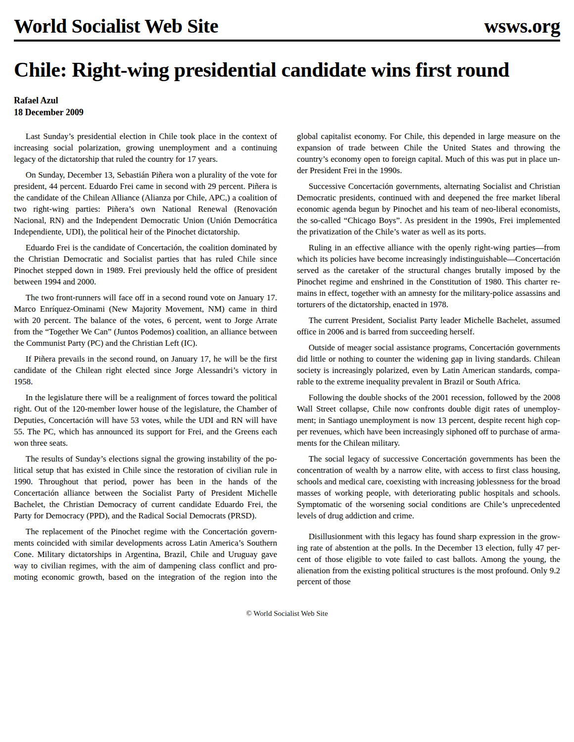World Socialist Web Site
wsws.org
Chile: Right-wing presidential candidate wins first round
Rafael Azul
18 December 2009
Last Sunday’s presidential election in Chile took place in the context of increasing social polarization, growing unemployment and a continuing legacy of the dictatorship that ruled the country for 17 years.
On Sunday, December 13, Sebastián Piñera won a plurality of the vote for president, 44 percent. Eduardo Frei came in second with 29 percent. Piñera is the candidate of the Chilean Alliance (Alianza por Chile, APC,) a coalition of two right-wing parties: Piñera’s own National Renewal (Renovación Nacional, RN) and the Independent Democratic Union (Unión Democrática Independiente, UDI), the political heir of the Pinochet dictatorship.
Eduardo Frei is the candidate of Concertación, the coalition dominated by the Christian Democratic and Socialist parties that has ruled Chile since Pinochet stepped down in 1989. Frei previously held the office of president between 1994 and 2000.
The two front-runners will face off in a second round vote on January 17. Marco Enríquez-Ominami (New Majority Movement, NM) came in third with 20 percent. The balance of the votes, 6 percent, went to Jorge Arrate from the “Together We Can” (Juntos Podemos) coalition, an alliance between the Communist Party (PC) and the Christian Left (IC).
If Piñera prevails in the second round, on January 17, he will be the first candidate of the Chilean right elected since Jorge Alessandri’s victory in 1958.
In the legislature there will be a realignment of forces toward the political right. Out of the 120-member lower house of the legislature, the Chamber of Deputies, Concertación will have 53 votes, while the UDI and RN will have 55. The PC, which has announced its support for Frei, and the Greens each won three seats.
The results of Sunday’s elections signal the growing instability of the political setup that has existed in Chile since the restoration of civilian rule in 1990. Throughout that period, power has been in the hands of the Concertación alliance between the Socialist Party of President Michelle Bachelet, the Christian Democracy of current candidate Eduardo Frei, the Party for Democracy (PPD), and the Radical Social Democrats (PRSD).
The replacement of the Pinochet regime with the Concertación governments coincided with similar developments across Latin America’s Southern Cone. Military dictatorships in Argentina, Brazil, Chile and Uruguay gave way to civilian regimes, with the aim of dampening class conflict and promoting economic growth, based on the integration of the region into the global capitalist economy. For Chile, this depended in large measure on the expansion of trade between Chile the United States and throwing the country’s economy open to foreign capital. Much of this was put in place under President Frei in the 1990s.
Successive Concertación governments, alternating Socialist and Christian Democratic presidents, continued with and deepened the free market liberal economic agenda begun by Pinochet and his team of neo-liberal economists, the so-called “Chicago Boys”. As president in the 1990s, Frei implemented the privatization of the Chile’s water as well as its ports.
Ruling in an effective alliance with the openly right-wing parties—from which its policies have become increasingly indistinguishable—Concertación served as the caretaker of the structural changes brutally imposed by the Pinochet regime and enshrined in the Constitution of 1980. This charter remains in effect, together with an amnesty for the military-police assassins and torturers of the dictatorship, enacted in 1978.
The current President, Socialist Party leader Michelle Bachelet, assumed office in 2006 and is barred from succeeding herself.
Outside of meager social assistance programs, Concertación governments did little or nothing to counter the widening gap in living standards. Chilean society is increasingly polarized, even by Latin American standards, comparable to the extreme inequality prevalent in Brazil or South Africa.
Following the double shocks of the 2001 recession, followed by the 2008 Wall Street collapse, Chile now confronts double digit rates of unemployment; in Santiago unemployment is now 13 percent, despite recent high copper revenues, which have been increasingly siphoned off to purchase of armaments for the Chilean military.
The social legacy of successive Concertación governments has been the concentration of wealth by a narrow elite, with access to first class housing, schools and medical care, coexisting with increasing joblessness for the broad masses of working people, with deteriorating public hospitals and schools. Symptomatic of the worsening social conditions are Chile’s unprecedented levels of drug addiction and crime.
Disillusionment with this legacy has found sharp expression in the growing rate of abstention at the polls. In the December 13 election, fully 47 percent of those eligible to vote failed to cast ballots. Among the young, the alienation from the existing political structures is the most profound. Only 9.2 percent of those
© World Socialist Web Site